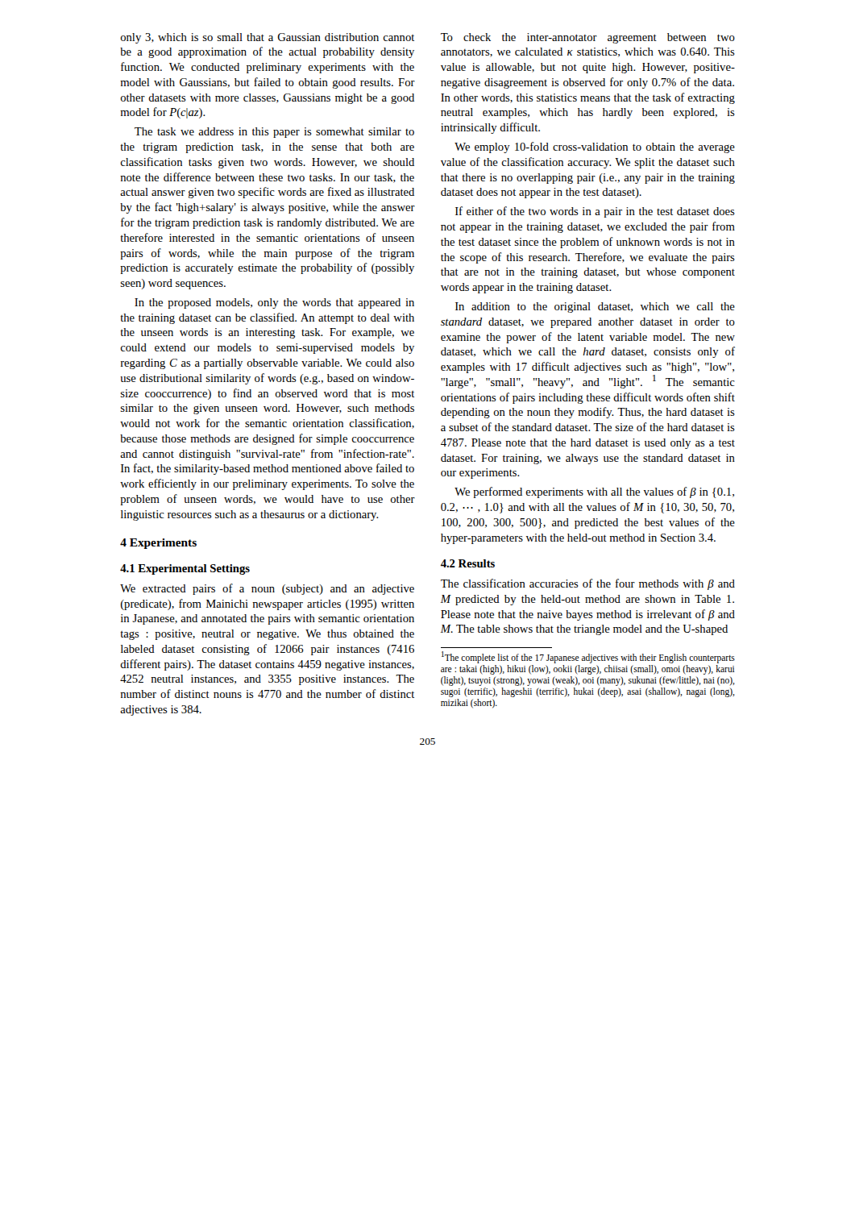only 3, which is so small that a Gaussian distribution cannot be a good approximation of the actual probability density function. We conducted preliminary experiments with the model with Gaussians, but failed to obtain good results. For other datasets with more classes, Gaussians might be a good model for P(c|az).
The task we address in this paper is somewhat similar to the trigram prediction task, in the sense that both are classification tasks given two words. However, we should note the difference between these two tasks. In our task, the actual answer given two specific words are fixed as illustrated by the fact 'high+salary' is always positive, while the answer for the trigram prediction task is randomly distributed. We are therefore interested in the semantic orientations of unseen pairs of words, while the main purpose of the trigram prediction is accurately estimate the probability of (possibly seen) word sequences.
In the proposed models, only the words that appeared in the training dataset can be classified. An attempt to deal with the unseen words is an interesting task. For example, we could extend our models to semi-supervised models by regarding C as a partially observable variable. We could also use distributional similarity of words (e.g., based on window-size cooccurrence) to find an observed word that is most similar to the given unseen word. However, such methods would not work for the semantic orientation classification, because those methods are designed for simple cooccurrence and cannot distinguish "survival-rate" from "infection-rate". In fact, the similarity-based method mentioned above failed to work efficiently in our preliminary experiments. To solve the problem of unseen words, we would have to use other linguistic resources such as a thesaurus or a dictionary.
4 Experiments
4.1 Experimental Settings
We extracted pairs of a noun (subject) and an adjective (predicate), from Mainichi newspaper articles (1995) written in Japanese, and annotated the pairs with semantic orientation tags : positive, neutral or negative. We thus obtained the labeled dataset consisting of 12066 pair instances (7416 different pairs). The dataset contains 4459 negative instances, 4252 neutral instances, and 3355 positive instances. The number of distinct nouns is 4770 and the number of distinct adjectives is 384.
To check the inter-annotator agreement between two annotators, we calculated κ statistics, which was 0.640. This value is allowable, but not quite high. However, positive-negative disagreement is observed for only 0.7% of the data. In other words, this statistics means that the task of extracting neutral examples, which has hardly been explored, is intrinsically difficult.
We employ 10-fold cross-validation to obtain the average value of the classification accuracy. We split the dataset such that there is no overlapping pair (i.e., any pair in the training dataset does not appear in the test dataset).
If either of the two words in a pair in the test dataset does not appear in the training dataset, we excluded the pair from the test dataset since the problem of unknown words is not in the scope of this research. Therefore, we evaluate the pairs that are not in the training dataset, but whose component words appear in the training dataset.
In addition to the original dataset, which we call the standard dataset, we prepared another dataset in order to examine the power of the latent variable model. The new dataset, which we call the hard dataset, consists only of examples with 17 difficult adjectives such as "high", "low", "large", "small", "heavy", and "light". 1 The semantic orientations of pairs including these difficult words often shift depending on the noun they modify. Thus, the hard dataset is a subset of the standard dataset. The size of the hard dataset is 4787. Please note that the hard dataset is used only as a test dataset. For training, we always use the standard dataset in our experiments.
We performed experiments with all the values of β in {0.1, 0.2, ⋯ , 1.0} and with all the values of M in {10, 30, 50, 70, 100, 200, 300, 500}, and predicted the best values of the hyper-parameters with the held-out method in Section 3.4.
4.2 Results
The classification accuracies of the four methods with β and M predicted by the held-out method are shown in Table 1. Please note that the naive bayes method is irrelevant of β and M. The table shows that the triangle model and the U-shaped
1The complete list of the 17 Japanese adjectives with their English counterparts are : takai (high), hikui (low), ookii (large), chiisai (small), omoi (heavy), karui (light), tsuyoi (strong), yowai (weak), ooi (many), sukunai (few/little), nai (no), sugoi (terrific), hageshii (terrific), hukai (deep), asai (shallow), nagai (long), mizikai (short).
205